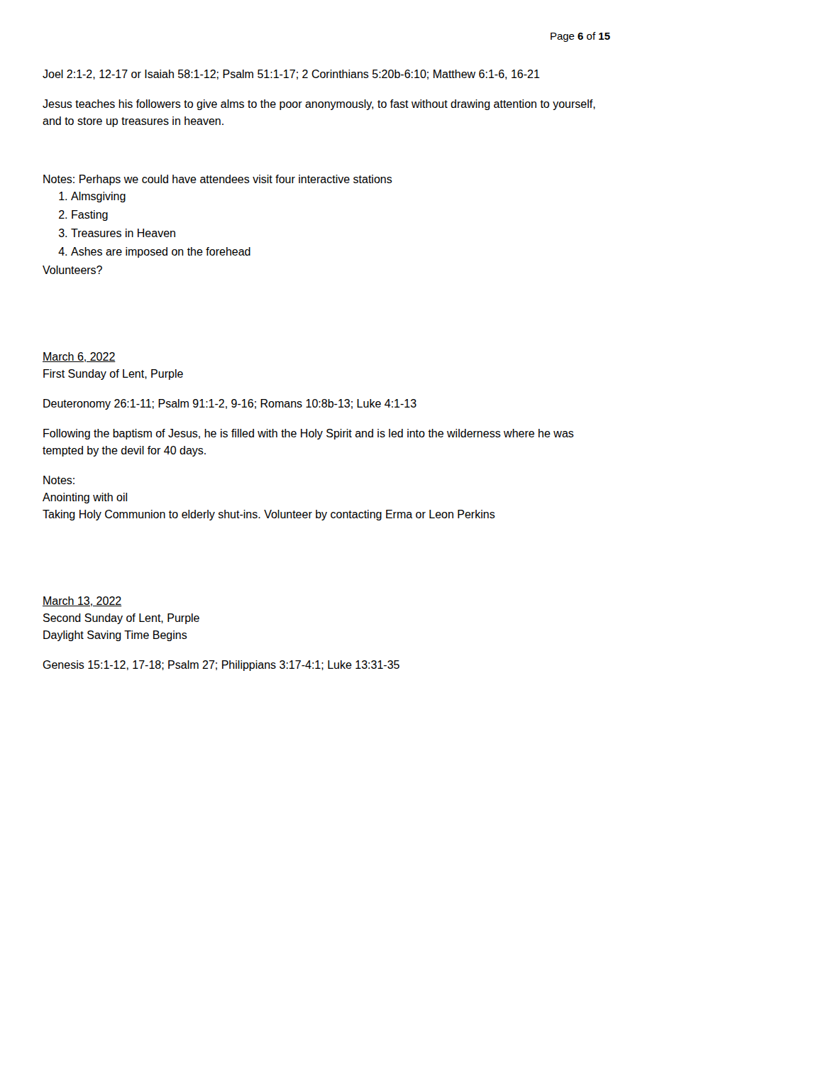Page 6 of 15
Joel 2:1-2, 12-17 or Isaiah 58:1-12; Psalm 51:1-17; 2 Corinthians 5:20b-6:10; Matthew 6:1-6, 16-21
Jesus teaches his followers to give alms to the poor anonymously, to fast without drawing attention to yourself, and to store up treasures in heaven.
Notes: Perhaps we could have attendees visit four interactive stations
Almsgiving
Fasting
Treasures in Heaven
Ashes are imposed on the forehead
Volunteers?
March 6, 2022
First Sunday of Lent, Purple
Deuteronomy 26:1-11; Psalm 91:1-2, 9-16; Romans 10:8b-13; Luke 4:1-13
Following the baptism of Jesus, he is filled with the Holy Spirit and is led into the wilderness where he was tempted by the devil for 40 days.
Notes:
Anointing with oil
Taking Holy Communion to elderly shut-ins. Volunteer by contacting Erma or Leon Perkins
March 13, 2022
Second Sunday of Lent, Purple
Daylight Saving Time Begins
Genesis 15:1-12, 17-18; Psalm 27; Philippians 3:17-4:1; Luke 13:31-35